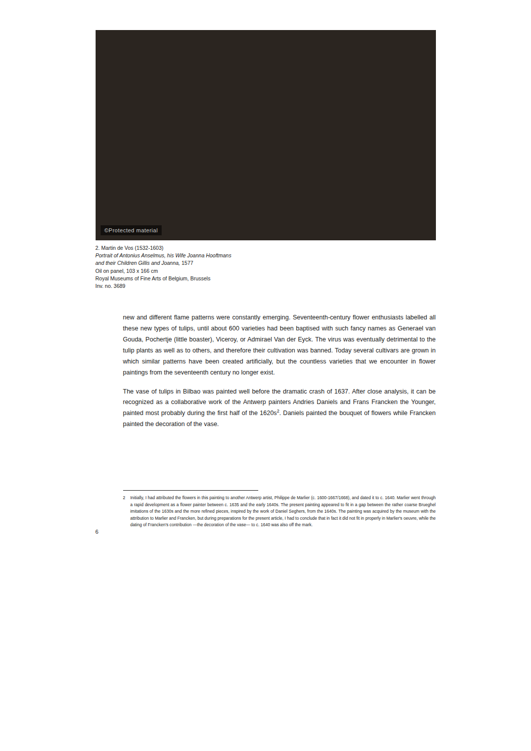Protected material
2. Martin de Vos (1532-1603)
Portrait of Antonius Anselmus, his Wife Joanna Hooftmans
and their Children Gillis and Joanna, 1577
Oil on panel, 103 x 166 cm
Royal Museums of Fine Arts of Belgium, Brussels
Inv. no. 3689
new and different flame patterns were constantly emerging. Seventeenth-century flower enthusiasts labelled all these new types of tulips, until about 600 varieties had been baptised with such fancy names as Generael van Gouda, Pochertje (little boaster), Viceroy, or Admirael Van der Eyck. The virus was eventually detrimental to the tulip plants as well as to others, and therefore their cultivation was banned. Today several cultivars are grown in which similar patterns have been created artificially, but the countless varieties that we encounter in flower paintings from the seventeenth century no longer exist.
The vase of tulips in Bilbao was painted well before the dramatic crash of 1637. After close analysis, it can be recognized as a collaborative work of the Antwerp painters Andries Daniels and Frans Francken the Younger, painted most probably during the first half of the 1620s2. Daniels painted the bouquet of flowers while Francken painted the decoration of the vase.
2
Initially, I had attributed the flowers in this painting to another Antwerp artist, Philippe de Marlier (c. 1600-1667/1668), and dated it to c. 1640. Marlier went through a rapid development as a flower painter between c. 1635 and the early 1640s. The present painting appeared to fit in a gap between the rather coarse Brueghel imitations of the 1630s and the more refined pieces, inspired by the work of Daniel Seghers, from the 1640s. The painting was acquired by the museum with the attribution to Marlier and Francken, but during preparations for the present article, I had to conclude that in fact it did not fit in properly in Marlier's oeuvre, while the dating of Francken's contribution —the decoration of the vase— to c. 1640 was also off the mark.
6